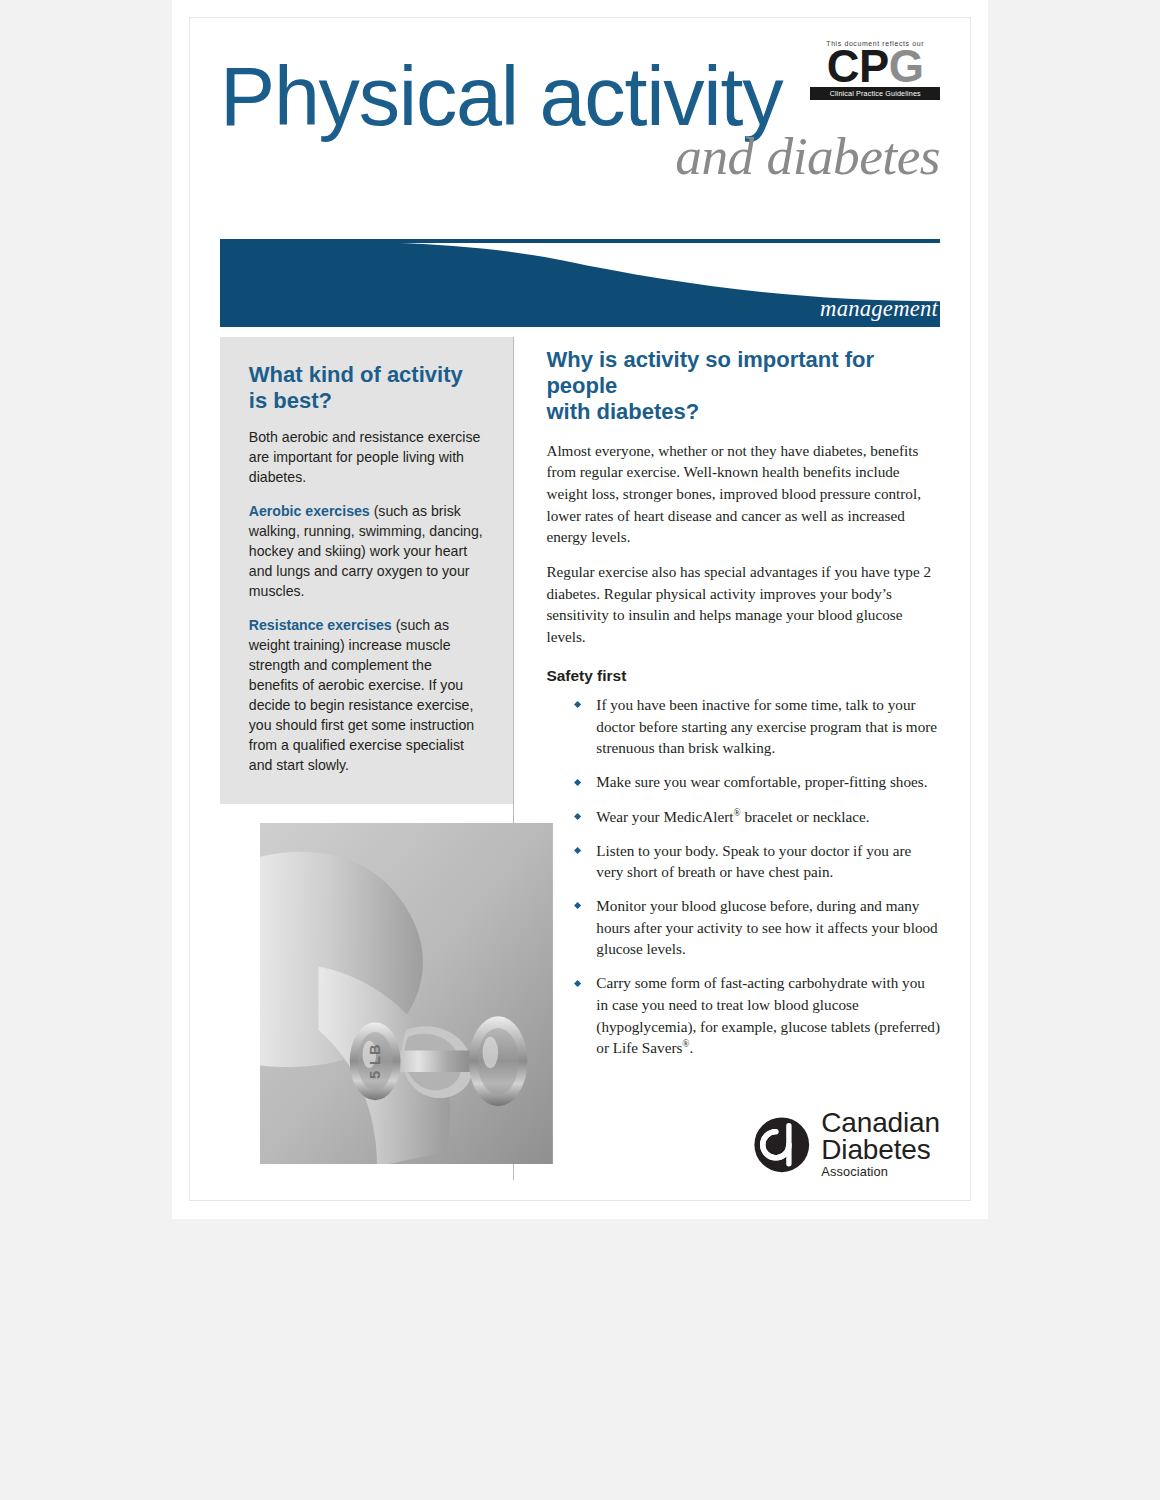This document reflects our
CPG
Clinical Practice Guidelines
Physical activity
and diabetes
management
What kind of activity
is best?
Both aerobic and resistance exercise are important for people living with diabetes.
Aerobic exercises (such as brisk walking, running, swimming, dancing, hockey and skiing) work your heart and lungs and carry oxygen to your muscles.
Resistance exercises (such as weight training) increase muscle strength and complement the benefits of aerobic exercise. If you decide to begin resistance exercise, you should first get some instruction from a qualified exercise specialist and start slowly.
5 LB
Why is activity so important for people
with diabetes?
Almost everyone, whether or not they have diabetes, benefits from regular exercise. Well-known health benefits include weight loss, stronger bones, improved blood pressure control, lower rates of heart disease and cancer as well as increased energy levels.
Regular exercise also has special advantages if you have type 2 diabetes. Regular physical activity improves your body’s sensitivity to insulin and helps manage your blood glucose levels.
Safety first
If you have been inactive for some time, talk to your doctor before starting any exercise program that is more strenuous than brisk walking.
Make sure you wear comfortable, proper-fitting shoes.
Wear your MedicAlert® bracelet or necklace.
Listen to your body. Speak to your doctor if you are very short of breath or have chest pain.
Monitor your blood glucose before, during and many hours after your activity to see how it affects your blood glucose levels.
Carry some form of fast-acting carbohydrate with you in case you need to treat low blood glucose (hypoglycemia), for example, glucose tablets (preferred) or Life Savers®.
Canadian Diabetes Association